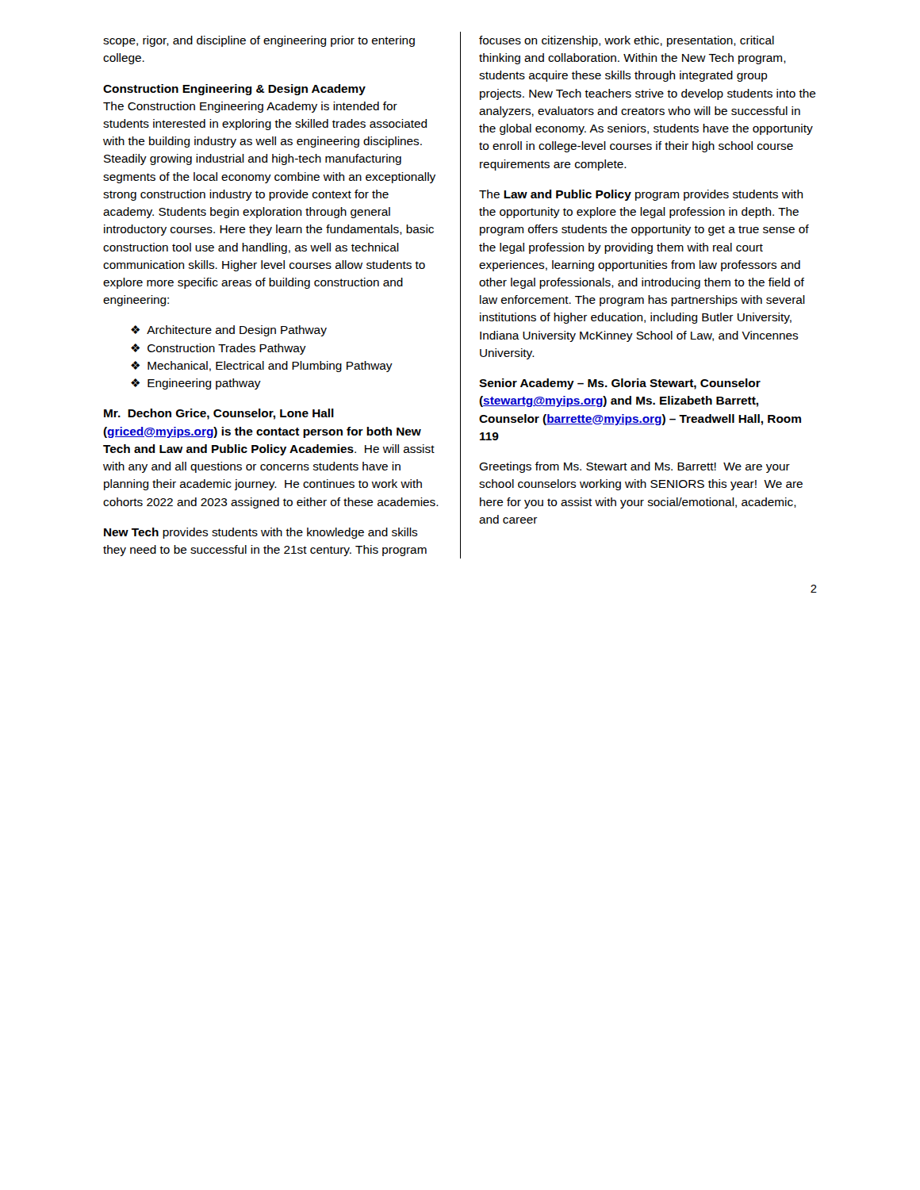scope, rigor, and discipline of engineering prior to entering college.
Construction Engineering & Design Academy
The Construction Engineering Academy is intended for students interested in exploring the skilled trades associated with the building industry as well as engineering disciplines. Steadily growing industrial and high-tech manufacturing segments of the local economy combine with an exceptionally strong construction industry to provide context for the academy. Students begin exploration through general introductory courses. Here they learn the fundamentals, basic construction tool use and handling, as well as technical communication skills. Higher level courses allow students to explore more specific areas of building construction and engineering:
Architecture and Design Pathway
Construction Trades Pathway
Mechanical, Electrical and Plumbing Pathway
Engineering pathway
Mr. Dechon Grice, Counselor, Lone Hall (griced@myips.org) is the contact person for both New Tech and Law and Public Policy Academies. He will assist with any and all questions or concerns students have in planning their academic journey. He continues to work with cohorts 2022 and 2023 assigned to either of these academies.
New Tech provides students with the knowledge and skills they need to be successful in the 21st century. This program focuses on citizenship, work ethic, presentation, critical thinking and collaboration. Within the New Tech program, students acquire these skills through integrated group projects. New Tech teachers strive to develop students into the analyzers, evaluators and creators who will be successful in the global economy. As seniors, students have the opportunity to enroll in college-level courses if their high school course requirements are complete.
The Law and Public Policy program provides students with the opportunity to explore the legal profession in depth. The program offers students the opportunity to get a true sense of the legal profession by providing them with real court experiences, learning opportunities from law professors and other legal professionals, and introducing them to the field of law enforcement. The program has partnerships with several institutions of higher education, including Butler University, Indiana University McKinney School of Law, and Vincennes University.
Senior Academy – Ms. Gloria Stewart, Counselor (stewartg@myips.org) and Ms. Elizabeth Barrett, Counselor (barrette@myips.org) – Treadwell Hall, Room 119
Greetings from Ms. Stewart and Ms. Barrett! We are your school counselors working with SENIORS this year! We are here for you to assist with your social/emotional, academic, and career
2